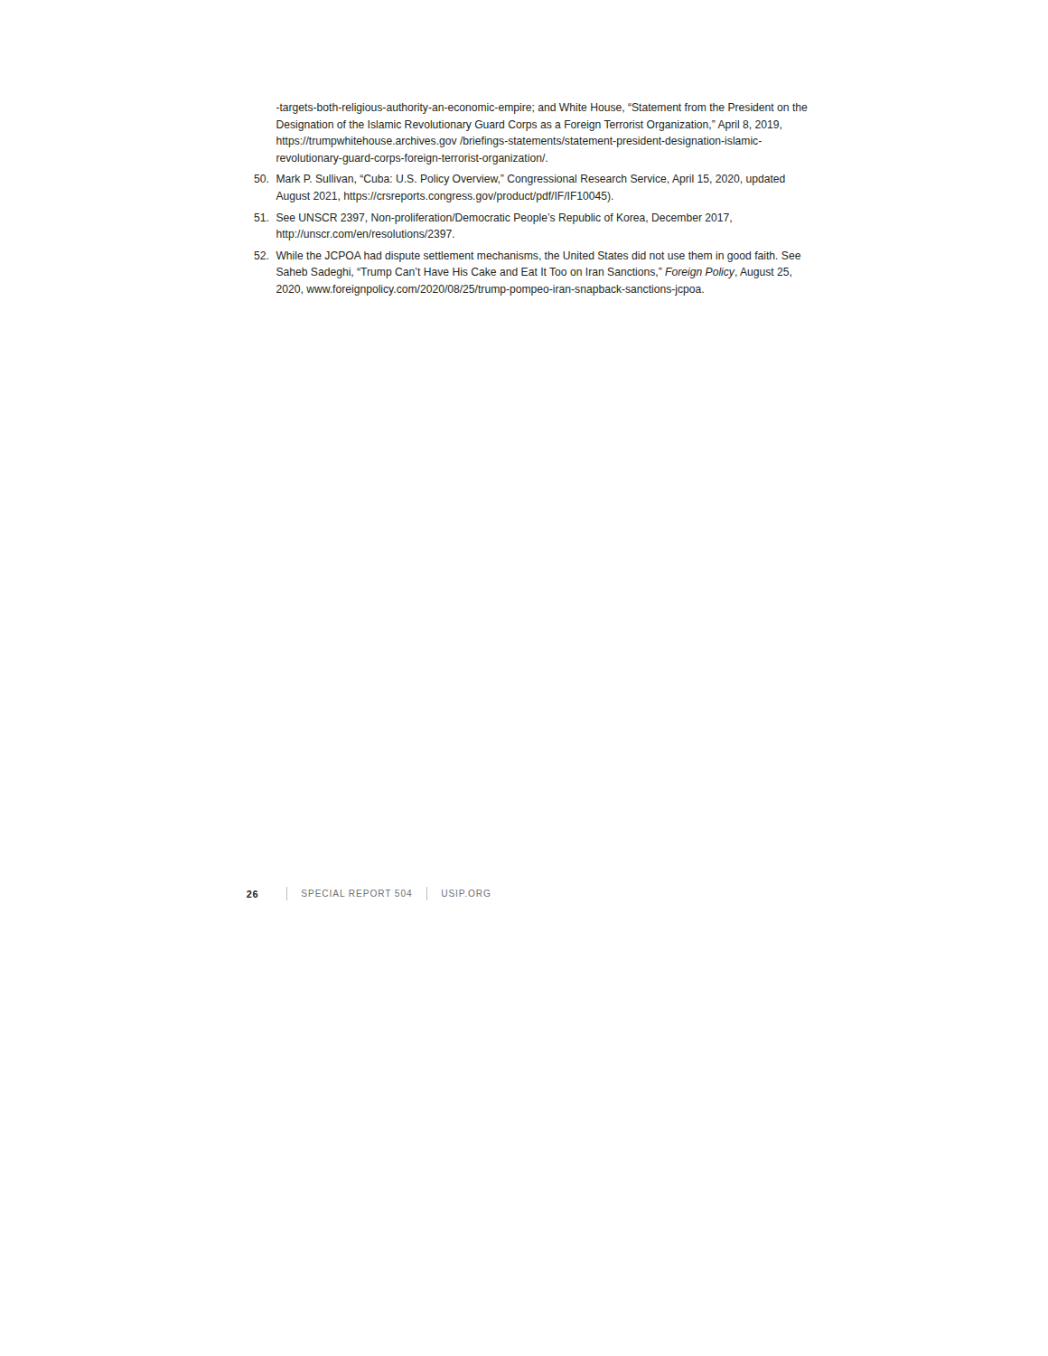-targets-both-religious-authority-an-economic-empire; and White House, “Statement from the President on the Designation of the Islamic Revolutionary Guard Corps as a Foreign Terrorist Organization,” April 8, 2019, https://trumpwhitehouse.archives.gov /briefings-statements/statement-president-designation-islamic-revolutionary-guard-corps-foreign-terrorist-organization/.
50. Mark P. Sullivan, “Cuba: U.S. Policy Overview,” Congressional Research Service, April 15, 2020, updated August 2021, https://crsreports.congress.gov/product/pdf/IF/IF10045).
51. See UNSCR 2397, Non-proliferation/Democratic People’s Republic of Korea, December 2017, http://unscr.com/en/resolutions/2397.
52. While the JCPOA had dispute settlement mechanisms, the United States did not use them in good faith. See Saheb Sadeghi, “Trump Can’t Have His Cake and Eat It Too on Iran Sanctions,” Foreign Policy, August 25, 2020, www.foreignpolicy.com/2020/08/25/trump-pompeo-iran-snapback-sanctions-jcpoa.
26 Special Report 504 USIP.ORG